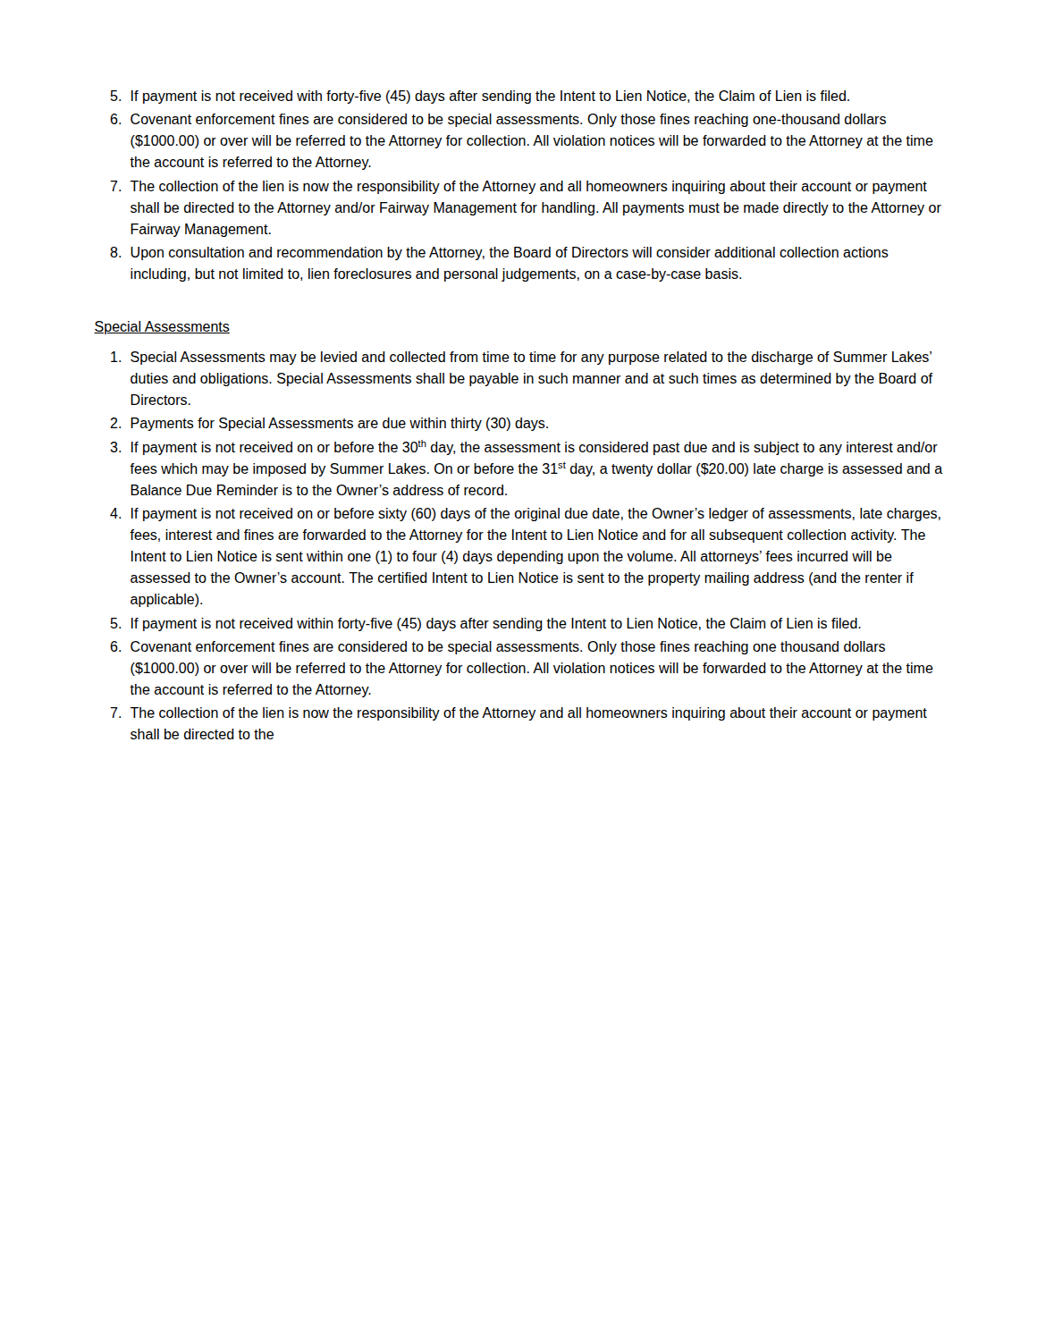If payment is not received with forty-five (45) days after sending the Intent to Lien Notice, the Claim of Lien is filed.
Covenant enforcement fines are considered to be special assessments. Only those fines reaching one-thousand dollars ($1000.00) or over will be referred to the Attorney for collection. All violation notices will be forwarded to the Attorney at the time the account is referred to the Attorney.
The collection of the lien is now the responsibility of the Attorney and all homeowners inquiring about their account or payment shall be directed to the Attorney and/or Fairway Management for handling. All payments must be made directly to the Attorney or Fairway Management.
Upon consultation and recommendation by the Attorney, the Board of Directors will consider additional collection actions including, but not limited to, lien foreclosures and personal judgements, on a case-by-case basis.
Special Assessments
Special Assessments may be levied and collected from time to time for any purpose related to the discharge of Summer Lakes’ duties and obligations. Special Assessments shall be payable in such manner and at such times as determined by the Board of Directors.
Payments for Special Assessments are due within thirty (30) days.
If payment is not received on or before the 30th day, the assessment is considered past due and is subject to any interest and/or fees which may be imposed by Summer Lakes. On or before the 31st day, a twenty dollar ($20.00) late charge is assessed and a Balance Due Reminder is to the Owner’s address of record.
If payment is not received on or before sixty (60) days of the original due date, the Owner’s ledger of assessments, late charges, fees, interest and fines are forwarded to the Attorney for the Intent to Lien Notice and for all subsequent collection activity. The Intent to Lien Notice is sent within one (1) to four (4) days depending upon the volume. All attorneys’ fees incurred will be assessed to the Owner’s account. The certified Intent to Lien Notice is sent to the property mailing address (and the renter if applicable).
If payment is not received within forty-five (45) days after sending the Intent to Lien Notice, the Claim of Lien is filed.
Covenant enforcement fines are considered to be special assessments. Only those fines reaching one thousand dollars ($1000.00) or over will be referred to the Attorney for collection. All violation notices will be forwarded to the Attorney at the time the account is referred to the Attorney.
The collection of the lien is now the responsibility of the Attorney and all homeowners inquiring about their account or payment shall be directed to the